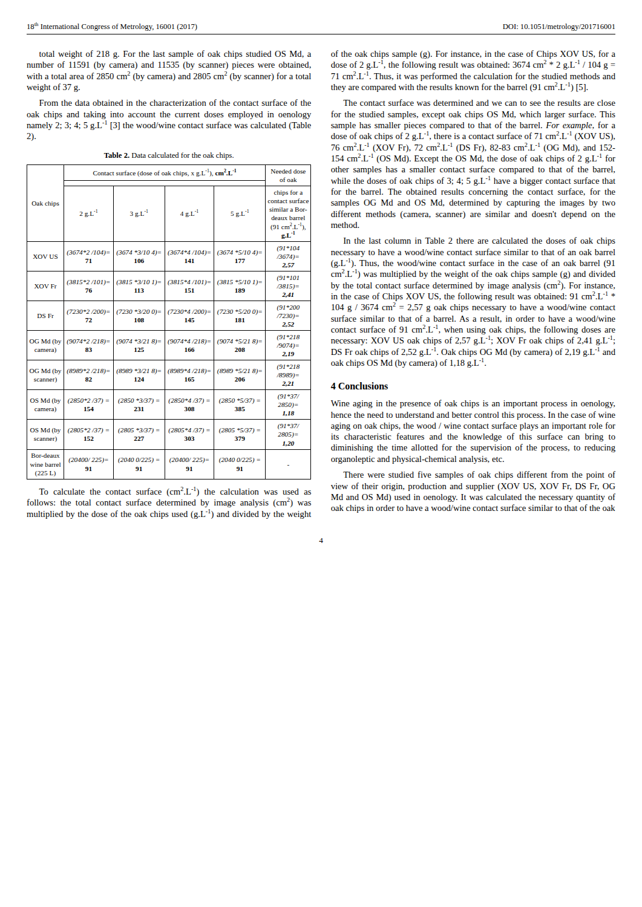18th International Congress of Metrology, 16001 (2017)
DOI: 10.1051/metrology/201716001
total weight of 218 g. For the last sample of oak chips studied OS Md, a number of 11591 (by camera) and 11535 (by scanner) pieces were obtained, with a total area of 2850 cm2 (by camera) and 2805 cm2 (by scanner) for a total weight of 37 g.
From the data obtained in the characterization of the contact surface of the oak chips and taking into account the current doses employed in oenology namely 2; 3; 4; 5 g.L-1 [3] the wood/wine contact surface was calculated (Table 2).
Table 2. Data calculated for the oak chips.
| Oak chips | Contact surface (dose of oak chips, x g.L -1 ), cm 2 .L -1 | Needed dose of oak |
| 2 g.L -1 | 3 g.L -1 | 4 g.L -1 | 5 g.L -1 | chips for a contact surface similar a Bor-deaux barrel (91 cm 2 .L -1 ), g.L -1 |
| XOV US | (3674*2 /104)= 71 | (3674 *3/10 4)= 106 | (3674*4 /104)= 141 | (3674 *5/10 4)= 177 | (91*104 /3674)= 2,57 |
| XOV Fr | (3815*2 /101)= 76 | (3815 *3/10 1)= 113 | (3815*4 /101)= 151 | (3815 *5/10 1)= 189 | (91*101 /3815)= 2,41 |
| DS Fr | (7230*2 /200)= 72 | (7230 *3/20 0)= 108 | (7230*4 /200)= 145 | (7230 *5/20 0)= 181 | (91*200 /7230)= 2,52 |
| OG Md (by camera) | (9074*2 /218)= 83 | (9074 *3/21 8)= 125 | (9074*4 /218)= 166 | (9074 *5/21 8)= 208 | (91*218 /9074)= 2,19 |
| OG Md (by scanner) | (8989*2 /218)= 82 | (8989 *3/21 8)= 124 | (8989*4 /218)= 165 | (8989 *5/21 8)= 206 | (91*218 /8989)= 2,21 |
| OS Md (by camera) | (2850*2 /37) = 154 | (2850 *3/37) = 231 | (2850*4 /37) = 308 | (2850 *5/37) = 385 | (91*37/ 2850)= 1,18 |
| OS Md (by scanner) | (2805*2 /37) = 152 | (2805 *3/37) = 227 | (2805*4 /37) = 303 | (2805 *5/37) = 379 | (91*37/ 2805)= 1,20 |
| Bor-deaux wine barrel (225 L) | (20400/ 225)= 91 | (2040 0/225) = 91 | (20400/ 225)= 91 | (2040 0/225) = 91 | - |
To calculate the contact surface (cm2.L-1) the calculation was used as follows: the total contact surface determined by image analysis (cm2) was multiplied by the dose of the oak chips used (g.L-1) and divided by the weight of the oak chips sample (g). For instance, in the case of Chips XOV US, for a dose of 2 g.L-1, the following result was obtained: 3674 cm2 * 2 g.L-1 / 104 g = 71 cm2.L-1. Thus, it was performed the calculation for the studied methods and they are compared with the results known for the barrel (91 cm2.L-1) [5].
The contact surface was determined and we can to see the results are close for the studied samples, except oak chips OS Md, which larger surface. This sample has smaller pieces compared to that of the barrel. For example, for a dose of oak chips of 2 g.L-1, there is a contact surface of 71 cm2.L-1 (XOV US), 76 cm2.L-1 (XOV Fr), 72 cm2.L-1 (DS Fr), 82-83 cm2.L-1 (OG Md), and 152-154 cm2.L-1 (OS Md). Except the OS Md, the dose of oak chips of 2 g.L-1 for other samples has a smaller contact surface compared to that of the barrel, while the doses of oak chips of 3; 4; 5 g.L-1 have a bigger contact surface that for the barrel. The obtained results concerning the contact surface, for the samples OG Md and OS Md, determined by capturing the images by two different methods (camera, scanner) are similar and doesn't depend on the method.
In the last column in Table 2 there are calculated the doses of oak chips necessary to have a wood/wine contact surface similar to that of an oak barrel (g.L-1). Thus, the wood/wine contact surface in the case of an oak barrel (91 cm2.L-1) was multiplied by the weight of the oak chips sample (g) and divided by the total contact surface determined by image analysis (cm2). For instance, in the case of Chips XOV US, the following result was obtained: 91 cm2.L-1 * 104 g / 3674 cm2 = 2,57 g oak chips necessary to have a wood/wine contact surface similar to that of a barrel. As a result, in order to have a wood/wine contact surface of 91 cm2.L-1, when using oak chips, the following doses are necessary: XOV US oak chips of 2,57 g.L-1; XOV Fr oak chips of 2,41 g.L-1; DS Fr oak chips of 2,52 g.L-1. Oak chips OG Md (by camera) of 2,19 g.L-1 and oak chips OS Md (by camera) of 1,18 g.L-1.
4 Conclusions
Wine aging in the presence of oak chips is an important process in oenology, hence the need to understand and better control this process. In the case of wine aging on oak chips, the wood / wine contact surface plays an important role for its characteristic features and the knowledge of this surface can bring to diminishing the time allotted for the supervision of the process, to reducing organoleptic and physical-chemical analysis, etc.
There were studied five samples of oak chips different from the point of view of their origin, production and supplier (XOV US, XOV Fr, DS Fr, OG Md and OS Md) used in oenology. It was calculated the necessary quantity of oak chips in order to have a wood/wine contact surface similar to that of the oak
4